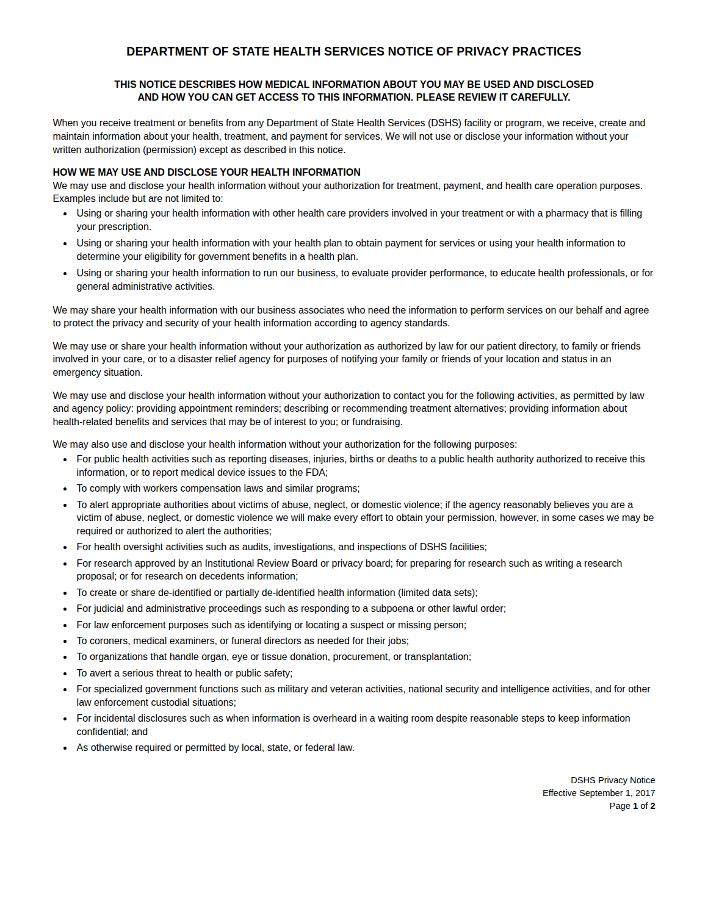DEPARTMENT OF STATE HEALTH SERVICES NOTICE OF PRIVACY PRACTICES
THIS NOTICE DESCRIBES HOW MEDICAL INFORMATION ABOUT YOU MAY BE USED AND DISCLOSED AND HOW YOU CAN GET ACCESS TO THIS INFORMATION. PLEASE REVIEW IT CAREFULLY.
When you receive treatment or benefits from any Department of State Health Services (DSHS) facility or program, we receive, create and maintain information about your health, treatment, and payment for services. We will not use or disclose your information without your written authorization (permission) except as described in this notice.
HOW WE MAY USE AND DISCLOSE YOUR HEALTH INFORMATION
We may use and disclose your health information without your authorization for treatment, payment, and health care operation purposes. Examples include but are not limited to:
Using or sharing your health information with other health care providers involved in your treatment or with a pharmacy that is filling your prescription.
Using or sharing your health information with your health plan to obtain payment for services or using your health information to determine your eligibility for government benefits in a health plan.
Using or sharing your health information to run our business, to evaluate provider performance, to educate health professionals, or for general administrative activities.
We may share your health information with our business associates who need the information to perform services on our behalf and agree to protect the privacy and security of your health information according to agency standards.
We may use or share your health information without your authorization as authorized by law for our patient directory, to family or friends involved in your care, or to a disaster relief agency for purposes of notifying your family or friends of your location and status in an emergency situation.
We may use and disclose your health information without your authorization to contact you for the following activities, as permitted by law and agency policy: providing appointment reminders; describing or recommending treatment alternatives; providing information about health-related benefits and services that may be of interest to you; or fundraising.
We may also use and disclose your health information without your authorization for the following purposes:
For public health activities such as reporting diseases, injuries, births or deaths to a public health authority authorized to receive this information, or to report medical device issues to the FDA;
To comply with workers compensation laws and similar programs;
To alert appropriate authorities about victims of abuse, neglect, or domestic violence; if the agency reasonably believes you are a victim of abuse, neglect, or domestic violence we will make every effort to obtain your permission, however, in some cases we may be required or authorized to alert the authorities;
For health oversight activities such as audits, investigations, and inspections of DSHS facilities;
For research approved by an Institutional Review Board or privacy board; for preparing for research such as writing a research proposal; or for research on decedents information;
To create or share de-identified or partially de-identified health information (limited data sets);
For judicial and administrative proceedings such as responding to a subpoena or other lawful order;
For law enforcement purposes such as identifying or locating a suspect or missing person;
To coroners, medical examiners, or funeral directors as needed for their jobs;
To organizations that handle organ, eye or tissue donation, procurement, or transplantation;
To avert a serious threat to health or public safety;
For specialized government functions such as military and veteran activities, national security and intelligence activities, and for other law enforcement custodial situations;
For incidental disclosures such as when information is overheard in a waiting room despite reasonable steps to keep information confidential; and
As otherwise required or permitted by local, state, or federal law.
DSHS Privacy Notice
Effective September 1, 2017
Page 1 of 2